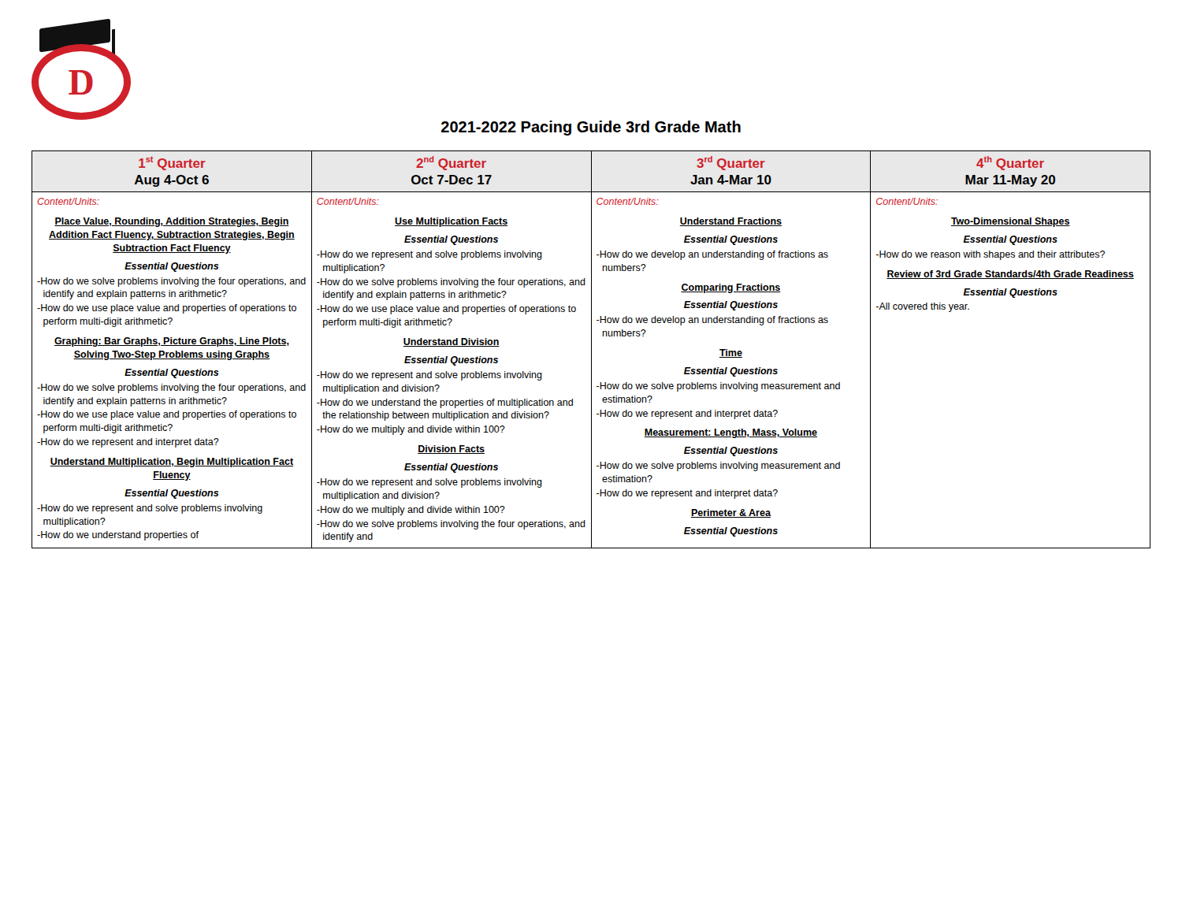D
2021-2022 Pacing Guide 3rd Grade Math
| 1 st Quarter Aug 4-Oct 6 | 2 nd Quarter Oct 7-Dec 17 | 3 rd Quarter Jan 4-Mar 10 | 4 th Quarter Mar 11-May 20 |
| --- | --- | --- | --- |
| Content/Units: Place Value, Rounding, Addition Strategies, Begin Addition Fact Fluency, Subtraction Strategies, Begin Subtraction Fact Fluency Essential Questions -How do we solve problems involving the four operations, and identify and explain patterns in arithmetic? -How do we use place value and properties of operations to perform multi-digit arithmetic? Graphing: Bar Graphs, Picture Graphs, Line Plots, Solving Two-Step Problems using Graphs Essential Questions -How do we solve problems involving the four operations, and identify and explain patterns in arithmetic? -How do we use place value and properties of operations to perform multi-digit arithmetic? -How do we represent and interpret data? Understand Multiplication, Begin Multiplication Fact Fluency Essential Questions -How do we represent and solve problems involving multiplication? -How do we understand properties of | Content/Units: Use Multiplication Facts Essential Questions -How do we represent and solve problems involving multiplication? -How do we solve problems involving the four operations, and identify and explain patterns in arithmetic? -How do we use place value and properties of operations to perform multi-digit arithmetic? Understand Division Essential Questions -How do we represent and solve problems involving multiplication and division? -How do we understand the properties of multiplication and the relationship between multiplication and division? -How do we multiply and divide within 100? Division Facts Essential Questions -How do we represent and solve problems involving multiplication and division? -How do we multiply and divide within 100? -How do we solve problems involving the four operations, and identify and | Content/Units: Understand Fractions Essential Questions -How do we develop an understanding of fractions as numbers? Comparing Fractions Essential Questions -How do we develop an understanding of fractions as numbers? Time Essential Questions -How do we solve problems involving measurement and estimation? -How do we represent and interpret data? Measurement: Length, Mass, Volume Essential Questions -How do we solve problems involving measurement and estimation? -How do we represent and interpret data? Perimeter & Area Essential Questions | Content/Units: Two-Dimensional Shapes Essential Questions -How do we reason with shapes and their attributes? Review of 3rd Grade Standards/4th Grade Readiness Essential Questions -All covered this year. |